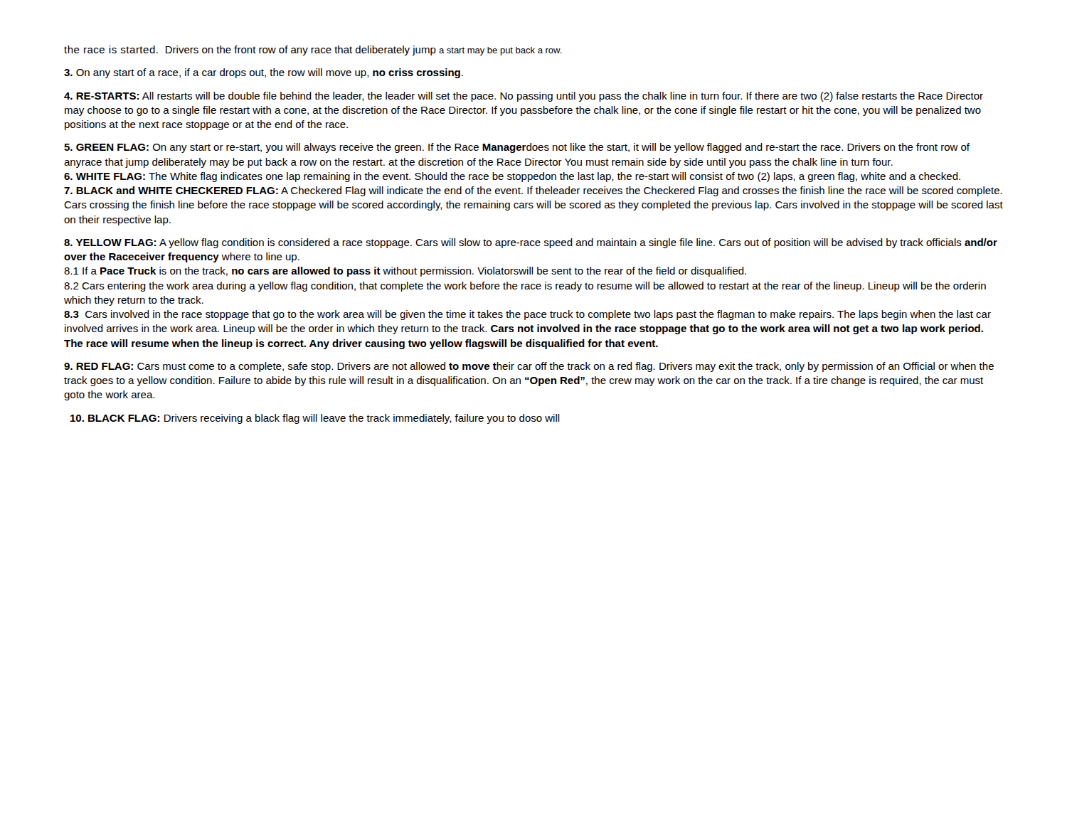the race is started. Drivers on the front row of any race that deliberately jump a start may be put back a row.
3. On any start of a race, if a car drops out, the row will move up, no criss crossing.
4. RE-STARTS: All restarts will be double file behind the leader, the leader will set the pace. No passing until you pass the chalk line in turn four. If there are two (2) false restarts the Race Director may choose to go to a single file restart with a cone, at the discretion of the Race Director. If you passbefore the chalk line, or the cone if single file restart or hit the cone, you will be penalized two positions at the next race stoppage or at the end of the race.
5. GREEN FLAG: On any start or re-start, you will always receive the green. If the Race Managerdoes not like the start, it will be yellow flagged and re-start the race. Drivers on the front row of anyrace that jump deliberately may be put back a row on the restart. at the discretion of the Race Director You must remain side by side until you pass the chalk line in turn four.
6. WHITE FLAG: The White flag indicates one lap remaining in the event. Should the race be stoppedon the last lap, the re-start will consist of two (2) laps, a green flag, white and a checked.
7. BLACK and WHITE CHECKERED FLAG: A Checkered Flag will indicate the end of the event. If theleader receives the Checkered Flag and crosses the finish line the race will be scored complete. Cars crossing the finish line before the race stoppage will be scored accordingly, the remaining cars will be scored as they completed the previous lap. Cars involved in the stoppage will be scored last on their respective lap.
8. YELLOW FLAG: A yellow flag condition is considered a race stoppage. Cars will slow to apre-race speed and maintain a single file line. Cars out of position will be advised by track officials and/or over the Raceceiver frequency where to line up.
8.1 If a Pace Truck is on the track, no cars are allowed to pass it without permission. Violatorswill be sent to the rear of the field or disqualified.
8.2 Cars entering the work area during a yellow flag condition, that complete the work before the race is ready to resume will be allowed to restart at the rear of the lineup. Lineup will be the orderin which they return to the track.
8.3 Cars involved in the race stoppage that go to the work area will be given the time it takes the pace truck to complete two laps past the flagman to make repairs. The laps begin when the last car involved arrives in the work area. Lineup will be the order in which they return to the track. Cars not involved in the race stoppage that go to the work area will not get a two lap work period. The race will resume when the lineup is correct. Any driver causing two yellow flagswill be disqualified for that event.
9. RED FLAG: Cars must come to a complete, safe stop. Drivers are not allowed to move their car off the track on a red flag. Drivers may exit the track, only by permission of an Official or when the track goes to a yellow condition. Failure to abide by this rule will result in a disqualification. On an “Open Red”, the crew may work on the car on the track. If a tire change is required, the car must goto the work area.
10. BLACK FLAG: Drivers receiving a black flag will leave the track immediately, failure you to doso will